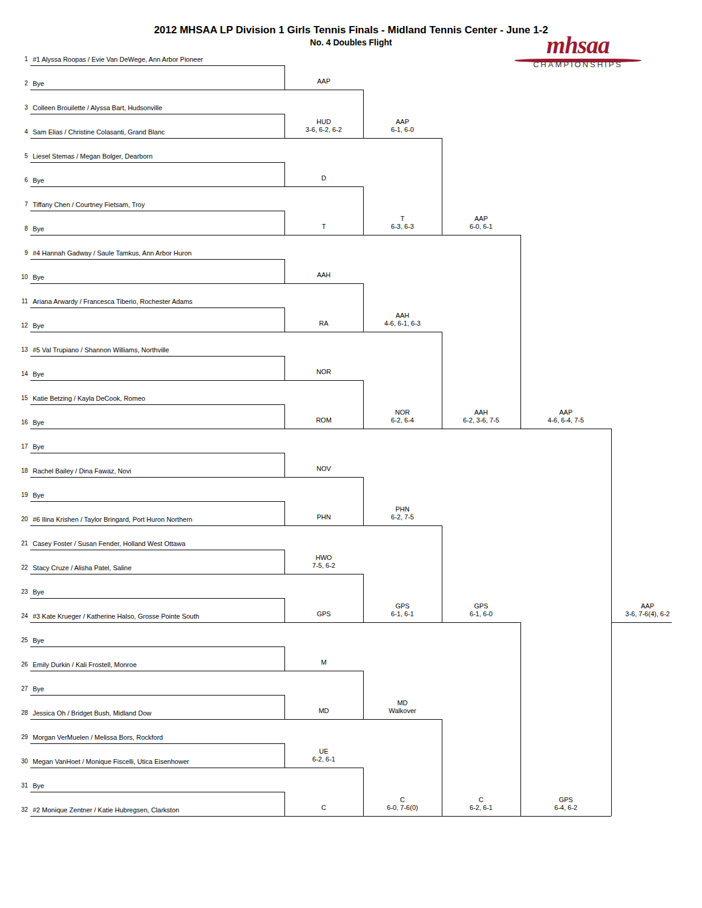2012 MHSAA LP Division 1 Girls Tennis Finals - Midland Tennis Center - June 1-2
No. 4 Doubles Flight
mhsaa
CHAMPIONSHIPS
1#1 Alyssa Roopas / Evie Van DeWege, Ann Arbor Pioneer
2 Bye
3 Colleen Brouilette / Alyssa Bart, Hudsonville
4 Sam Elias / Christine Colasanti, Grand Blanc
5 Liesel Stemas / Megan Bolger, Dearborn
6 Bye
7 Tiffany Chen / Courtney Fietsam, Troy
8 Bye
9#4 Hannah Gadway / Saule Tamkus, Ann Arbor Huron
10 Bye
11 Ariana Arwardy / Francesca Tiberio, Rochester Adams
12 Bye
13#5 Val Trupiano / Shannon Williams, Northville
14 Bye
15 Katie Betzing / Kayla DeCook, Romeo
16 Bye
17 Bye
18 Rachel Bailey / Dina Fawaz, Novi
19 Bye
20#6 Ilina Krishen / Taylor Bringard, Port Huron Northern
21 Casey Foster / Susan Fender, Holland West Ottawa
22 Stacy Cruze / Alisha Patel, Saline
23 Bye
24#3 Kate Krueger / Katherine Halso, Grosse Pointe South
25 Bye
26 Emily Durkin / Kali Frostell, Monroe
27 Bye
28 Jessica Oh / Bridget Bush, Midland Dow
29 Morgan VerMuelen / Melissa Bors, Rockford
30 Megan VanHoet / Monique Fiscelli, Utica Eisenhower
31 Bye
32#2 Monique Zentner / Katie Hubregsen, Clarkston
AAP
HUD 3-6, 6-2, 6-2
D
T
AAH
RA
NOR
ROM
NOV
PHN
HWO 7-5, 6-2
GPS
M
MD
UE 6-2, 6-1
C
AAP 6-1, 6-0
T 6-3, 6-3
AAH 4-6, 6-1, 6-3
NOR 6-2, 6-4
PHN 6-2, 7-5
GPS 6-1, 6-1
MD Walkover
C 6-0, 7-6(0)
AAP 6-0, 6-1
AAH 6-2, 3-6, 7-5
GPS 6-1, 6-0
C 6-2, 6-1
AAP 4-6, 6-4, 7-5
GPS 6-4, 6-2
AAP 3-6, 7-6(4), 6-2